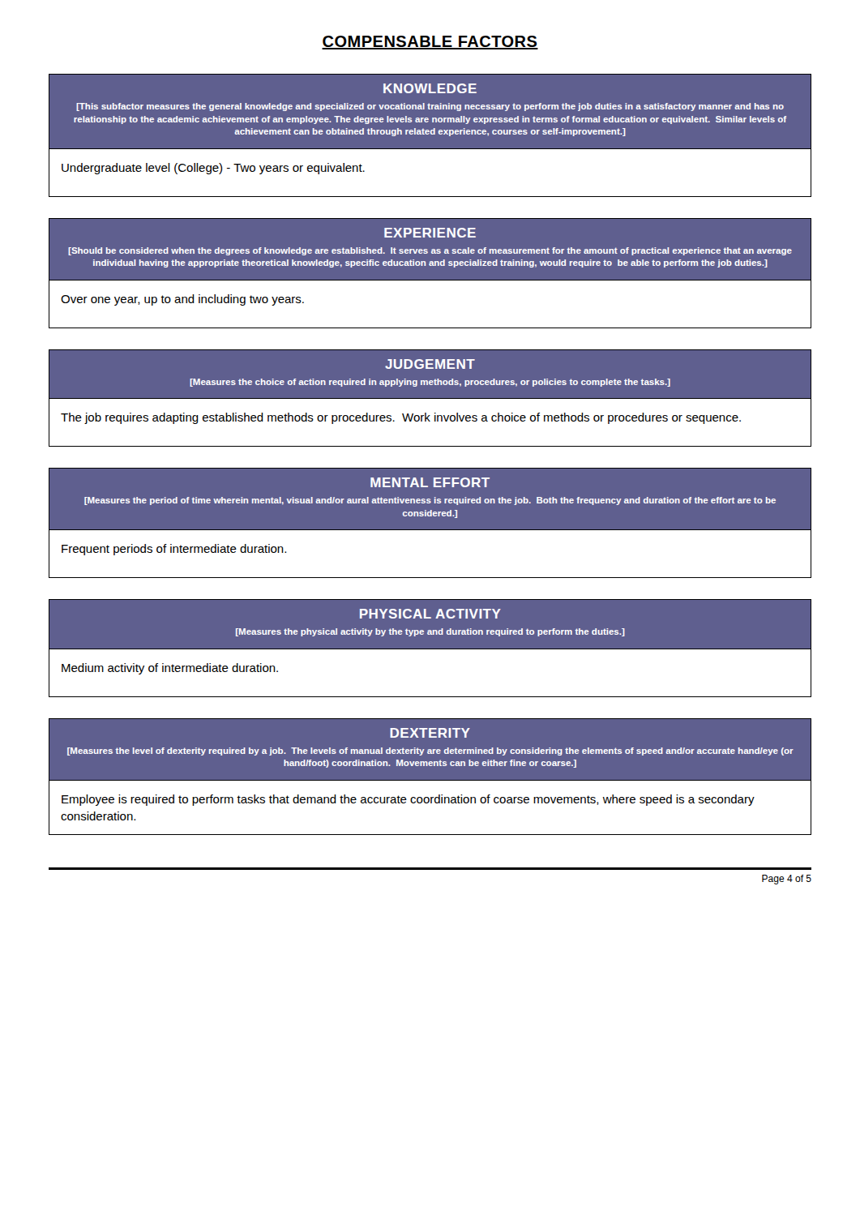COMPENSABLE FACTORS
KNOWLEDGE
[This subfactor measures the general knowledge and specialized or vocational training necessary to perform the job duties in a satisfactory manner and has no relationship to the academic achievement of an employee. The degree levels are normally expressed in terms of formal education or equivalent. Similar levels of achievement can be obtained through related experience, courses or self-improvement.]
Undergraduate level (College) - Two years or equivalent.
EXPERIENCE
[Should be considered when the degrees of knowledge are established. It serves as a scale of measurement for the amount of practical experience that an average individual having the appropriate theoretical knowledge, specific education and specialized training, would require to be able to perform the job duties.]
Over one year, up to and including two years.
JUDGEMENT
[Measures the choice of action required in applying methods, procedures, or policies to complete the tasks.]
The job requires adapting established methods or procedures. Work involves a choice of methods or procedures or sequence.
MENTAL EFFORT
[Measures the period of time wherein mental, visual and/or aural attentiveness is required on the job. Both the frequency and duration of the effort are to be considered.]
Frequent periods of intermediate duration.
PHYSICAL ACTIVITY
[Measures the physical activity by the type and duration required to perform the duties.]
Medium activity of intermediate duration.
DEXTERITY
[Measures the level of dexterity required by a job. The levels of manual dexterity are determined by considering the elements of speed and/or accurate hand/eye (or hand/foot) coordination. Movements can be either fine or coarse.]
Employee is required to perform tasks that demand the accurate coordination of coarse movements, where speed is a secondary consideration.
Page 4 of 5